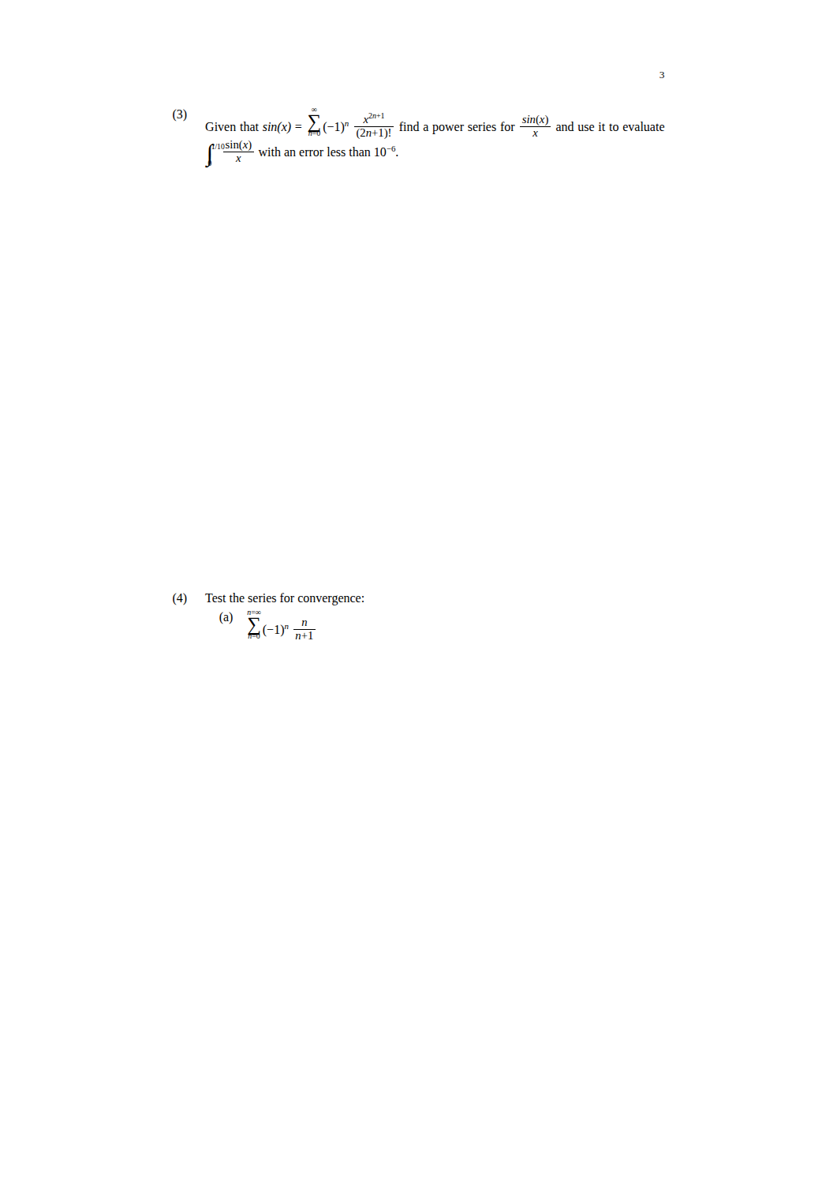3
(3)
Given that sin(x) = ∞∑n=0(−1)n x2n+1(2n+1)! find a power series for sin(x) x and use it to evaluate 1/10∫0 sin(x) x with an error less than 10−6.
(4)
Test the series for convergence:
(a) n=∞∑n=0(−1)n nn+1